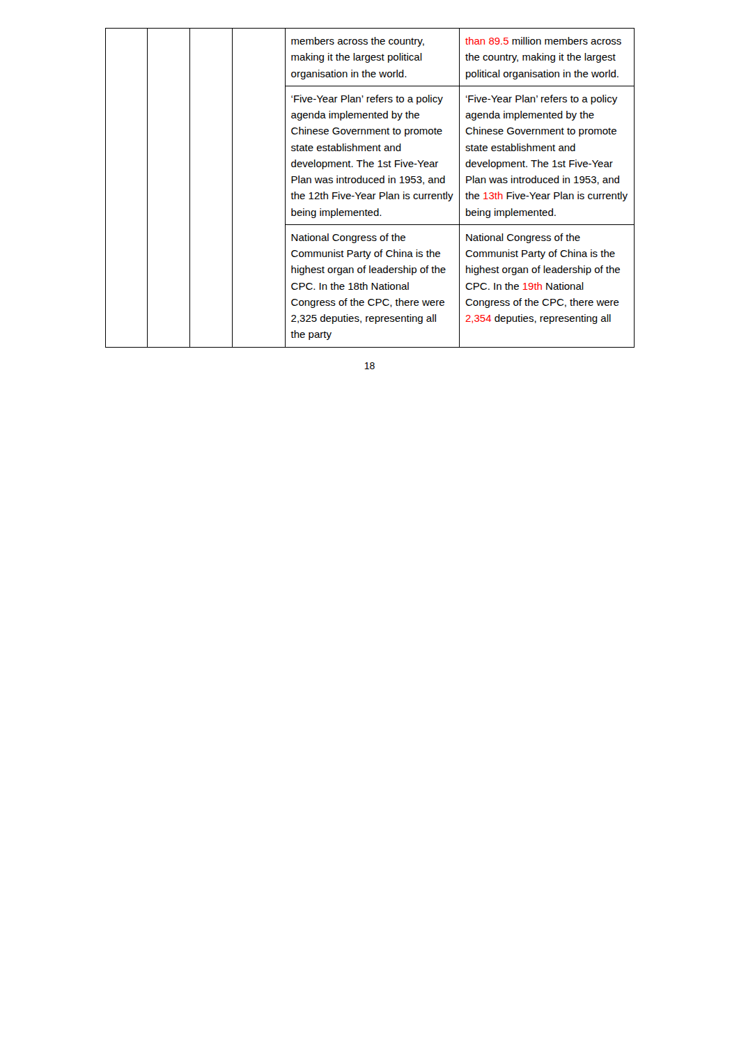| | | | | members across the country, making it the largest political organisation in the world. | than 89.5 million members across the country, making it the largest political organisation in the world. |
| ‘Five-Year Plan’ refers to a policy agenda implemented by the Chinese Government to promote state establishment and development. The 1st Five-Year Plan was introduced in 1953, and the 12th Five-Year Plan is currently being implemented. | ‘Five-Year Plan’ refers to a policy agenda implemented by the Chinese Government to promote state establishment and development. The 1st Five-Year Plan was introduced in 1953, and the 13th Five-Year Plan is currently being implemented. |
| National Congress of the Communist Party of China is the highest organ of leadership of the CPC. In the 18th National Congress of the CPC, there were 2,325 deputies, representing all the party | National Congress of the Communist Party of China is the highest organ of leadership of the CPC. In the 19th National Congress of the CPC, there were 2,354 deputies, representing all |
18